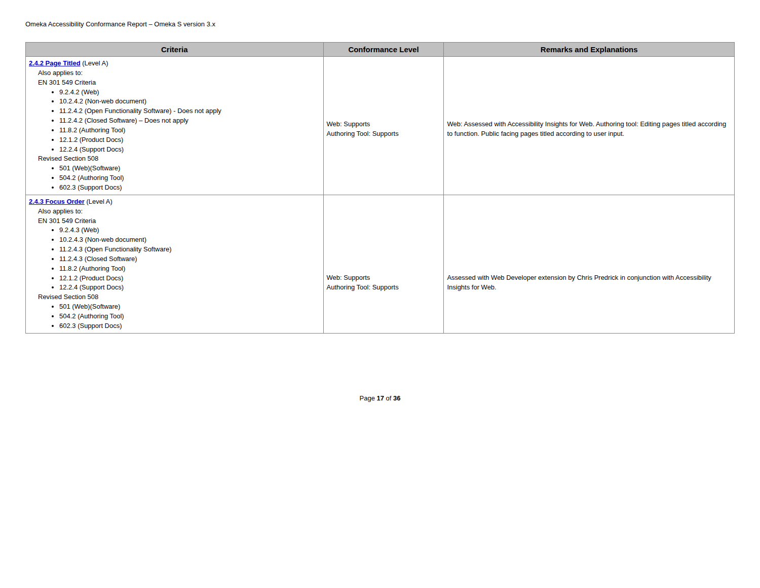Omeka Accessibility Conformance Report – Omeka S version 3.x
| Criteria | Conformance Level | Remarks and Explanations |
| --- | --- | --- |
| 2.4.2 Page Titled (Level A) Also applies to: EN 301 549 Criteria 9.2.4.2 (Web) 10.2.4.2 (Non-web document) 11.2.4.2 (Open Functionality Software) - Does not apply 11.2.4.2 (Closed Software) – Does not apply 11.8.2 (Authoring Tool) 12.1.2 (Product Docs) 12.2.4 (Support Docs) Revised Section 508 501 (Web)(Software) 504.2 (Authoring Tool) 602.3 (Support Docs) | Web: Supports Authoring Tool: Supports | Web: Assessed with Accessibility Insights for Web. Authoring tool: Editing pages titled according to function. Public facing pages titled according to user input. |
| 2.4.3 Focus Order (Level A) Also applies to: EN 301 549 Criteria 9.2.4.3 (Web) 10.2.4.3 (Non-web document) 11.2.4.3 (Open Functionality Software) 11.2.4.3 (Closed Software) 11.8.2 (Authoring Tool) 12.1.2 (Product Docs) 12.2.4 (Support Docs) Revised Section 508 501 (Web)(Software) 504.2 (Authoring Tool) 602.3 (Support Docs) | Web: Supports Authoring Tool: Supports | Assessed with Web Developer extension by Chris Predrick in conjunction with Accessibility Insights for Web. |
Page 17 of 36